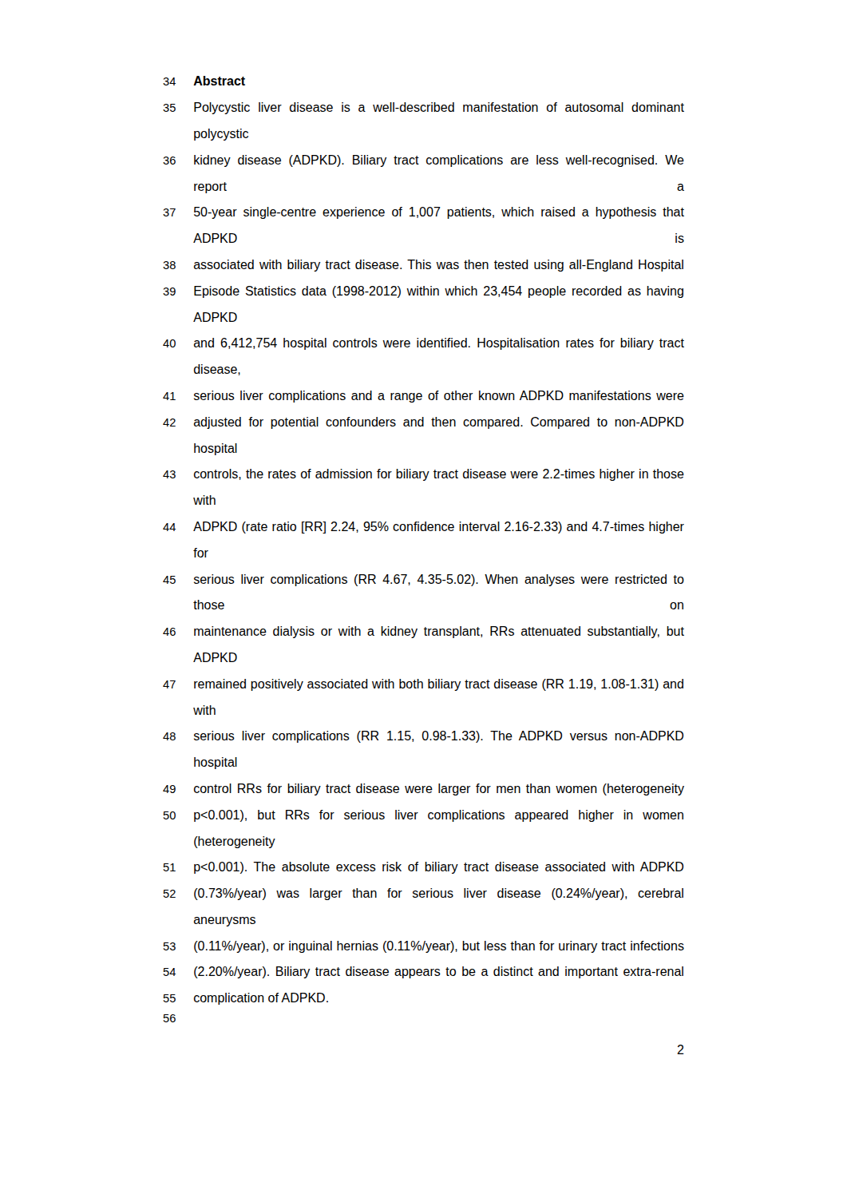34 Abstract
35 Polycystic liver disease is a well-described manifestation of autosomal dominant polycystic
36 kidney disease (ADPKD). Biliary tract complications are less well-recognised. We report a
3750-year single-centre experience of 1,007 patients, which raised a hypothesis that ADPKD is
38 associated with biliary tract disease. This was then tested using all-England Hospital
39 Episode Statistics data (1998-2012) within which 23,454 people recorded as having ADPKD
40 and 6,412,754 hospital controls were identified. Hospitalisation rates for biliary tract disease,
41 serious liver complications and a range of other known ADPKD manifestations were
42 adjusted for potential confounders and then compared. Compared to non-ADPKD hospital
43 controls, the rates of admission for biliary tract disease were 2.2-times higher in those with
44 ADPKD (rate ratio [RR] 2.24, 95% confidence interval 2.16-2.33) and 4.7-times higher for
45 serious liver complications (RR 4.67, 4.35-5.02). When analyses were restricted to those on
46 maintenance dialysis or with a kidney transplant, RRs attenuated substantially, but ADPKD
47 remained positively associated with both biliary tract disease (RR 1.19, 1.08-1.31) and with
48 serious liver complications (RR 1.15, 0.98-1.33). The ADPKD versus non-ADPKD hospital
49 control RRs for biliary tract disease were larger for men than women (heterogeneity
50 p<0.001), but RRs for serious liver complications appeared higher in women (heterogeneity
51 p<0.001). The absolute excess risk of biliary tract disease associated with ADPKD
52(0.73%/year) was larger than for serious liver disease (0.24%/year), cerebral aneurysms
53(0.11%/year), or inguinal hernias (0.11%/year), but less than for urinary tract infections
54(2.20%/year). Biliary tract disease appears to be a distinct and important extra-renal
55 complication of ADPKD.
56
2